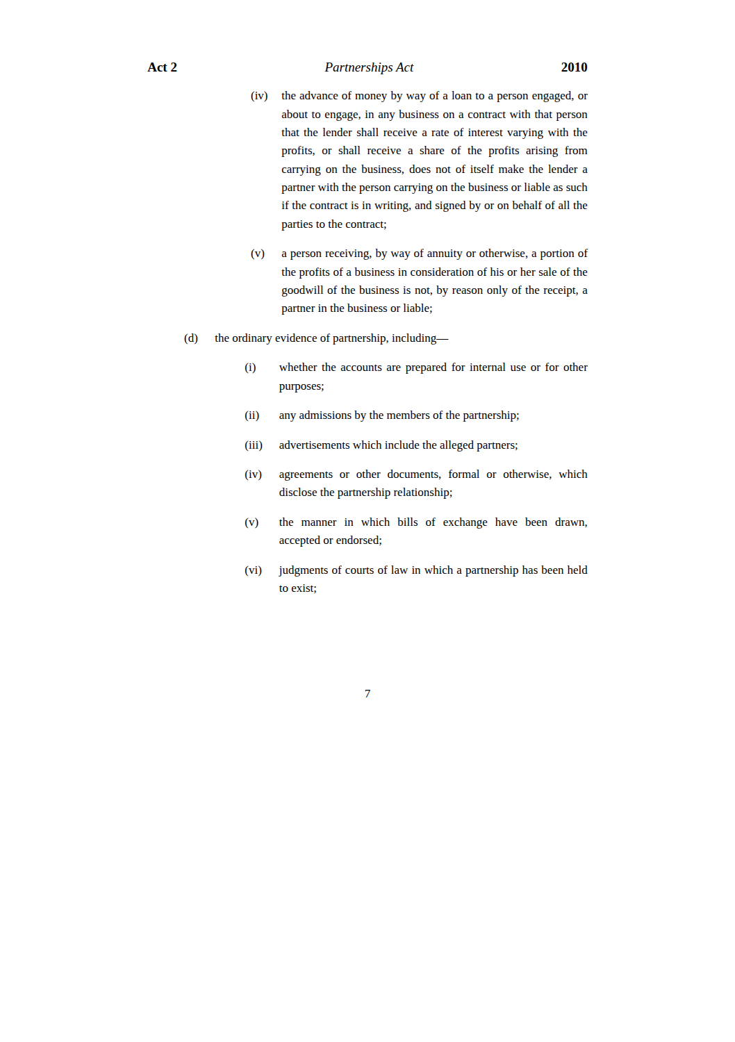Act 2 Partnerships Act 2010
(iv) the advance of money by way of a loan to a person engaged, or about to engage, in any business on a contract with that person that the lender shall receive a rate of interest varying with the profits, or shall receive a share of the profits arising from carrying on the business, does not of itself make the lender a partner with the person carrying on the business or liable as such if the contract is in writing, and signed by or on behalf of all the parties to the contract;
(v) a person receiving, by way of annuity or otherwise, a portion of the profits of a business in consideration of his or her sale of the goodwill of the business is not, by reason only of the receipt, a partner in the business or liable;
(d) the ordinary evidence of partnership, including—
(i) whether the accounts are prepared for internal use or for other purposes;
(ii) any admissions by the members of the partnership;
(iii) advertisements which include the alleged partners;
(iv) agreements or other documents, formal or otherwise, which disclose the partnership relationship;
(v) the manner in which bills of exchange have been drawn, accepted or endorsed;
(vi) judgments of courts of law in which a partnership has been held to exist;
7